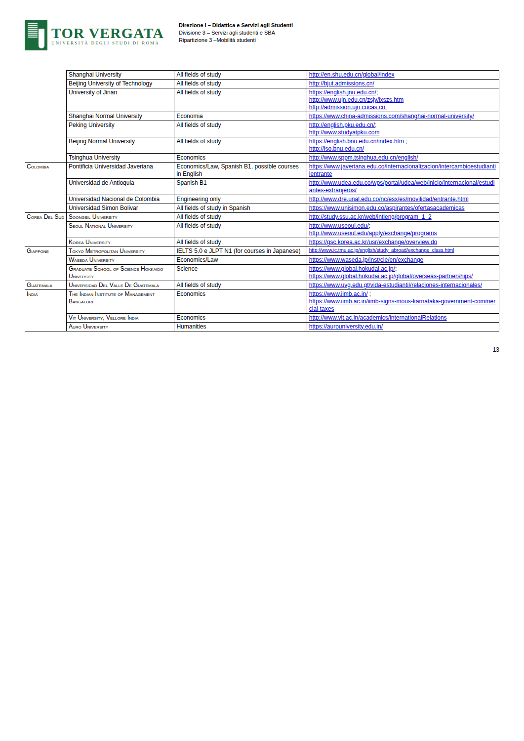TOR VERGATA
UNIVERSITÀ DEGLI STUDI DI ROMA
Direzione I – Didattica e Servizi agli Studenti
Divisione 3 – Servizi agli studenti e SBA
Ripartizione 3 –Mobilità studenti
| | Shanghai University | All fields of study | http://en.shu.edu.cn/global/index |
| Beijing University of Technology | All fields of study | http://bjut.admissions.cn/ |
| University of Jinan | All fields of study | https://english.jnu.edu.cn/ ; http://www.ujn.edu.cn/zsjy/lxszs.htm http://admission.ujn.cucas.cn. |
| Shanghai Normal University | Economia | https://www.china-admissions.com/shanghai-normal-university/ |
| Peking University | All fields of study | http://english.pku.edu.cn/ ; http://www.studyatpku.com |
| Beijing Normal University | All fields of study | https://english.bnu.edu.cn/index.htm ; http://iso.bnu.edu.cn/ |
| Tsinghua University | Economics | http://www.sppm.tsinghua.edu.cn/english/ |
| Colombia | Pontificia Universidad Javeriana | Economics/Law, Spanish B1, possible courses in English | https://www.javeriana.edu.co/internacionalizacion/intercambioestudiantilentrante |
| Universidad de Antioquia | Spanish B1 | http://www.udea.edu.co/wps/portal/udea/web/inicio/internacional/estudiantes-extranjeros/ |
| Universidad Nacional de Colombia | Engineering only | http://www.dre.unal.edu.co/nc/esx/es/movilidad/entrante.html |
| Universidad Simon Bolivar | All fields of study in Spanish | https://www.unisimon.edu.co/aspirantes/ofertasacademicas |
| Corea Del Sud | Soongsil University | All fields of study | http://study.ssu.ac.kr/web/intleng/program_1_2 |
| Seoul National University | All fields of study | http://www.useoul.edu/ ; http://www.useoul.edu/apply/exchange/programs |
| Korea University | All fields of study | https://gsc.korea.ac.kr/usr/exchange/overview.do |
| Giappone | Tokyo Metropolitan University | IELTS 5.0 e JLPT N1 (for courses in Japanese) | http://www.ic.tmu.ac.jp/english/study_abroad/exchange_class.html |
| Waseda University | Economics/Law | https://www.waseda.jp/inst/cie/en/exchange |
| Graduate School of Science Hokkaido University | Science | https://www.global.hokudai.ac.jp/ ; https://www.global.hokudai.ac.jp/global/overseas-partnerships/ |
| Guatemala | Universidad Del Valle De Guatemala | All fields of study | https://www.uvg.edu.gt/vida-estudiantil/relaciones-internacionales/ |
| India | The Indian Institute of Management Bangalore | Economics | https://www.iimb.ac.in/ ; https://www.iimb.ac.in/iimb-signs-mous-karnataka-government-commercial-taxes |
| Vit University, Vellore India | Economics | http://www.vit.ac.in/academics/internationalRelations |
| Auro University | Humanities | https://aurouniversity.edu.in/ |
13